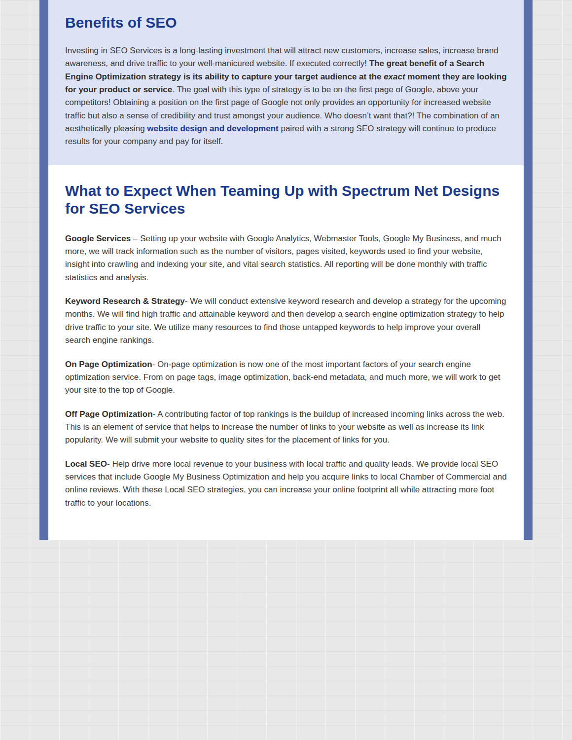Benefits of SEO
Investing in SEO Services is a long-lasting investment that will attract new customers, increase sales, increase brand awareness, and drive traffic to your well-manicured website. If executed correctly! The great benefit of a Search Engine Optimization strategy is its ability to capture your target audience at the exact moment they are looking for your product or service. The goal with this type of strategy is to be on the first page of Google, above your competitors! Obtaining a position on the first page of Google not only provides an opportunity for increased website traffic but also a sense of credibility and trust amongst your audience. Who doesn’t want that?! The combination of an aesthetically pleasing website design and development paired with a strong SEO strategy will continue to produce results for your company and pay for itself.
What to Expect When Teaming Up with Spectrum Net Designs for SEO Services
Google Services – Setting up your website with Google Analytics, Webmaster Tools, Google My Business, and much more, we will track information such as the number of visitors, pages visited, keywords used to find your website, insight into crawling and indexing your site, and vital search statistics. All reporting will be done monthly with traffic statistics and analysis.
Keyword Research & Strategy- We will conduct extensive keyword research and develop a strategy for the upcoming months. We will find high traffic and attainable keyword and then develop a search engine optimization strategy to help drive traffic to your site. We utilize many resources to find those untapped keywords to help improve your overall search engine rankings.
On Page Optimization- On-page optimization is now one of the most important factors of your search engine optimization service. From on page tags, image optimization, back-end metadata, and much more, we will work to get your site to the top of Google.
Off Page Optimization- A contributing factor of top rankings is the buildup of increased incoming links across the web. This is an element of service that helps to increase the number of links to your website as well as increase its link popularity. We will submit your website to quality sites for the placement of links for you.
Local SEO- Help drive more local revenue to your business with local traffic and quality leads. We provide local SEO services that include Google My Business Optimization and help you acquire links to local Chamber of Commercial and online reviews. With these Local SEO strategies, you can increase your online footprint all while attracting more foot traffic to your locations.